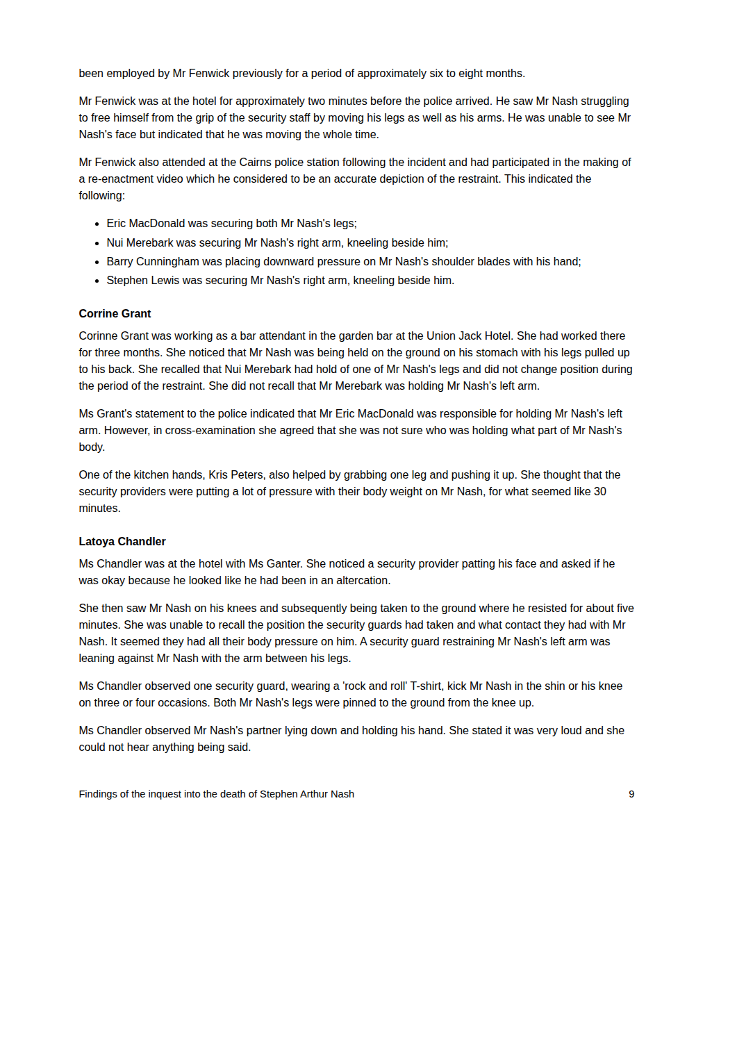been employed by Mr Fenwick previously for a period of approximately six to eight months.
Mr Fenwick was at the hotel for approximately two minutes before the police arrived. He saw Mr Nash struggling to free himself from the grip of the security staff by moving his legs as well as his arms. He was unable to see Mr Nash's face but indicated that he was moving the whole time.
Mr Fenwick also attended at the Cairns police station following the incident and had participated in the making of a re-enactment video which he considered to be an accurate depiction of the restraint. This indicated the following:
Eric MacDonald was securing both Mr Nash's legs;
Nui Merebark was securing Mr Nash's right arm, kneeling beside him;
Barry Cunningham was placing downward pressure on Mr Nash's shoulder blades with his hand;
Stephen Lewis was securing Mr Nash's right arm, kneeling beside him.
Corrine Grant
Corinne Grant was working as a bar attendant in the garden bar at the Union Jack Hotel. She had worked there for three months. She noticed that Mr Nash was being held on the ground on his stomach with his legs pulled up to his back. She recalled that Nui Merebark had hold of one of Mr Nash's legs and did not change position during the period of the restraint. She did not recall that Mr Merebark was holding Mr Nash's left arm.
Ms Grant's statement to the police indicated that Mr Eric MacDonald was responsible for holding Mr Nash's left arm. However, in cross-examination she agreed that she was not sure who was holding what part of Mr Nash's body.
One of the kitchen hands, Kris Peters, also helped by grabbing one leg and pushing it up. She thought that the security providers were putting a lot of pressure with their body weight on Mr Nash, for what seemed like 30 minutes.
Latoya Chandler
Ms Chandler was at the hotel with Ms Ganter. She noticed a security provider patting his face and asked if he was okay because he looked like he had been in an altercation.
She then saw Mr Nash on his knees and subsequently being taken to the ground where he resisted for about five minutes. She was unable to recall the position the security guards had taken and what contact they had with Mr Nash. It seemed they had all their body pressure on him. A security guard restraining Mr Nash's left arm was leaning against Mr Nash with the arm between his legs.
Ms Chandler observed one security guard, wearing a 'rock and roll' T-shirt, kick Mr Nash in the shin or his knee on three or four occasions. Both Mr Nash's legs were pinned to the ground from the knee up.
Ms Chandler observed Mr Nash's partner lying down and holding his hand. She stated it was very loud and she could not hear anything being said.
Findings of the inquest into the death of Stephen Arthur Nash 9